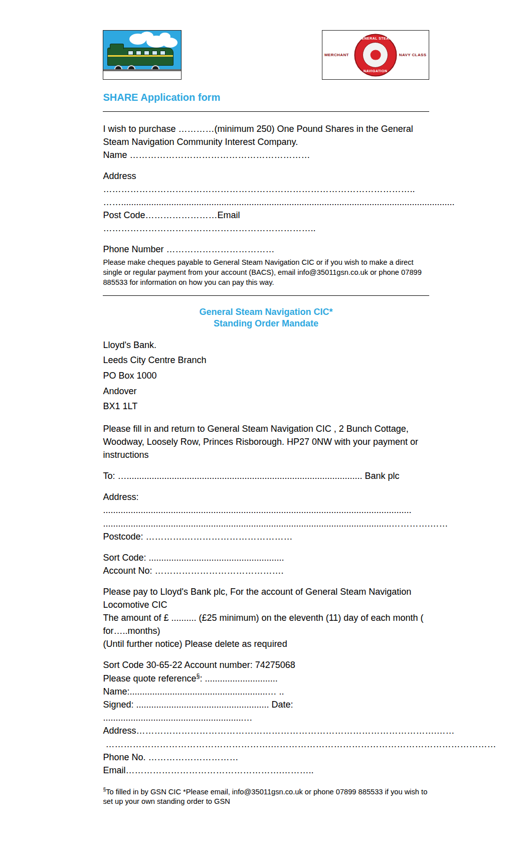Merchant Navy Class General Steam Navigation
SHARE Application form
I wish to purchase …………(minimum 250) One Pound Shares in the General Steam Navigation Community Interest Company.
Name ……………………………………………………
Address …………………………………………………………………………………………..
…….....................................................................................................................................
Post Code……………………Email ……………………………………………………………..
Phone Number ………………………………
Please make cheques payable to General Steam Navigation CIC or if you wish to make a direct single or regular payment from your account (BACS), email info@35011gsn.co.uk or phone 07899 885533 for information on how you can pay this way.
General Steam Navigation CIC*
Standing Order Mandate
Lloyd's Bank.
Leeds City Centre Branch
PO Box 1000
Andover
BX1 1LT
Please fill in and return to General Steam Navigation CIC , 2 Bunch Cottage, Woodway, Loosely Row, Princes Risborough. HP27 0NW with your payment or instructions
To: ….............................................................................................. Bank plc
Address: ...........................................................................................................................
...................................................................................................................………….……
Postcode: ………….………………………………
Sort Code: ......................................................
Account No: …………………………………….
Please pay to Lloyd's Bank plc, For the account of General Steam Navigation Locomotive CIC
The amount of £ .......... (£25 minimum) on the eleventh (11) day of each month ( for…..months)
(Until further notice) Please delete as required
Sort Code 30-65-22 Account number: 74275068
Please quote reference§: .............................
Name:.......................................................… ..
Signed: ..................................................... Date: ........................................................…
Address……………………………………………………………………………………….……
……………………………………………….…………………………………………………………………
Phone No. ………………………… Email…………………………………………….………..
§To filled in by GSN CIC *Please email, info@35011gsn.co.uk or phone 07899 885533 if you wish to set up your own standing order to GSN